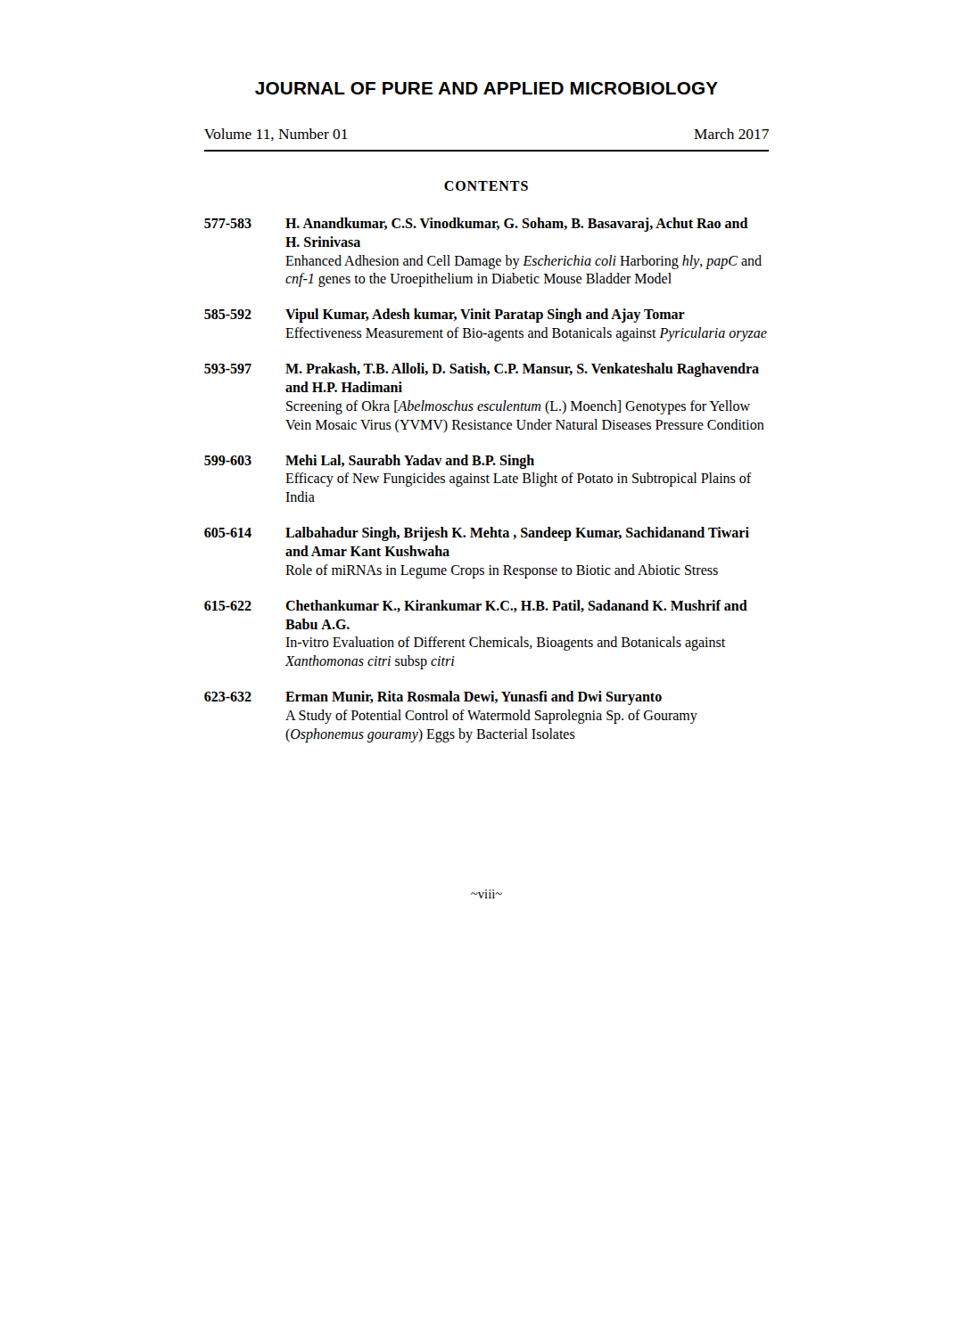JOURNAL OF PURE AND APPLIED MICROBIOLOGY
Volume 11, Number 01 March 2017
CONTENTS
| 577-583 | H. Anandkumar, C.S. Vinodkumar, G. Soham, B. Basavaraj, Achut Rao and H. Srinivasa Enhanced Adhesion and Cell Damage by Escherichia coli Harboring hly , papC and cnf-1 genes to the Uroepithelium in Diabetic Mouse Bladder Model |
| 585-592 | Vipul Kumar, Adesh kumar, Vinit Paratap Singh and Ajay Tomar Effectiveness Measurement of Bio-agents and Botanicals against Pyricularia oryzae |
| 593-597 | M. Prakash, T.B. Alloli, D. Satish, C.P. Mansur, S. Venkateshalu Raghavendra and H.P. Hadimani Screening of Okra [ Abelmoschus esculentum (L.) Moench] Genotypes for Yellow Vein Mosaic Virus (YVMV) Resistance Under Natural Diseases Pressure Condition |
| 599-603 | Mehi Lal, Saurabh Yadav and B.P. Singh Efficacy of New Fungicides against Late Blight of Potato in Subtropical Plains of India |
| 605-614 | Lalbahadur Singh, Brijesh K. Mehta , Sandeep Kumar, Sachidanand Tiwari and Amar Kant Kushwaha Role of miRNAs in Legume Crops in Response to Biotic and Abiotic Stress |
| 615-622 | Chethankumar K., Kirankumar K.C., H.B. Patil, Sadanand K. Mushrif and Babu A.G. In-vitro Evaluation of Different Chemicals, Bioagents and Botanicals against Xanthomonas citri subsp citri |
| 623-632 | Erman Munir, Rita Rosmala Dewi, Yunasfi and Dwi Suryanto A Study of Potential Control of Watermold Saprolegnia Sp. of Gouramy ( Osphonemus gouramy ) Eggs by Bacterial Isolates |
~viii~